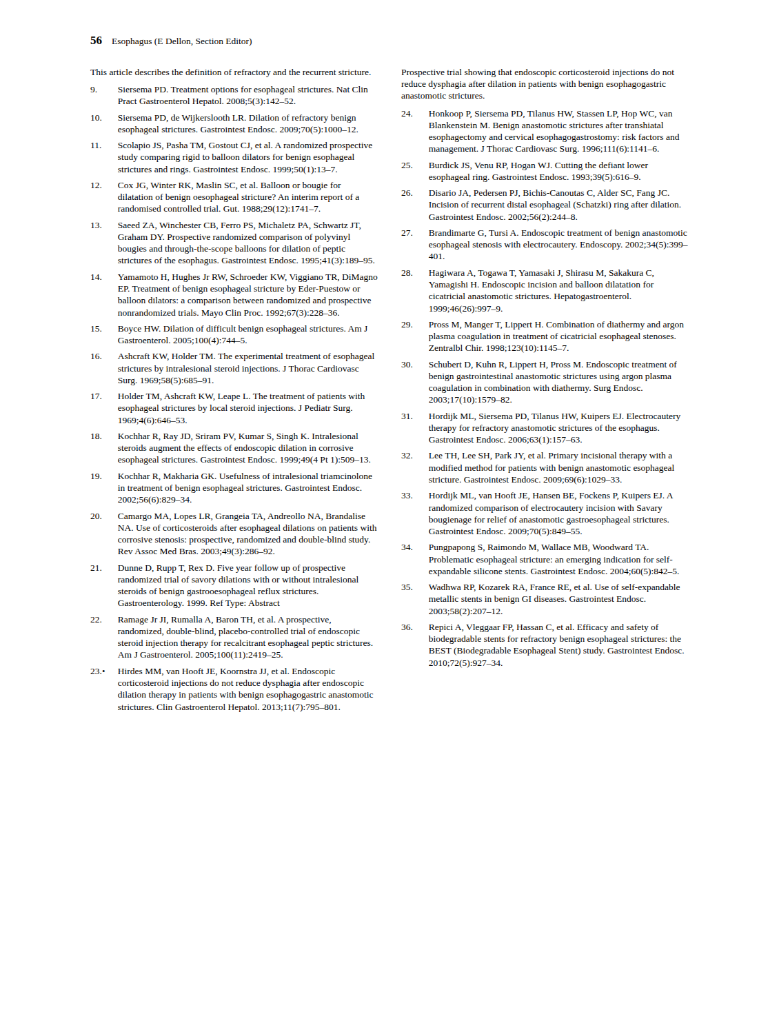56 Esophagus (E Dellon, Section Editor)
This article describes the definition of refractory and the recurrent stricture.
9. Siersema PD. Treatment options for esophageal strictures. Nat Clin Pract Gastroenterol Hepatol. 2008;5(3):142–52.
10. Siersema PD, de Wijkerslooth LR. Dilation of refractory benign esophageal strictures. Gastrointest Endosc. 2009;70(5):1000–12.
11. Scolapio JS, Pasha TM, Gostout CJ, et al. A randomized prospective study comparing rigid to balloon dilators for benign esophageal strictures and rings. Gastrointest Endosc. 1999;50(1):13–7.
12. Cox JG, Winter RK, Maslin SC, et al. Balloon or bougie for dilatation of benign oesophageal stricture? An interim report of a randomised controlled trial. Gut. 1988;29(12):1741–7.
13. Saeed ZA, Winchester CB, Ferro PS, Michaletz PA, Schwartz JT, Graham DY. Prospective randomized comparison of polyvinyl bougies and through-the-scope balloons for dilation of peptic strictures of the esophagus. Gastrointest Endosc. 1995;41(3):189–95.
14. Yamamoto H, Hughes Jr RW, Schroeder KW, Viggiano TR, DiMagno EP. Treatment of benign esophageal stricture by Eder-Puestow or balloon dilators: a comparison between randomized and prospective nonrandomized trials. Mayo Clin Proc. 1992;67(3):228–36.
15. Boyce HW. Dilation of difficult benign esophageal strictures. Am J Gastroenterol. 2005;100(4):744–5.
16. Ashcraft KW, Holder TM. The experimental treatment of esophageal strictures by intralesional steroid injections. J Thorac Cardiovasc Surg. 1969;58(5):685–91.
17. Holder TM, Ashcraft KW, Leape L. The treatment of patients with esophageal strictures by local steroid injections. J Pediatr Surg. 1969;4(6):646–53.
18. Kochhar R, Ray JD, Sriram PV, Kumar S, Singh K. Intralesional steroids augment the effects of endoscopic dilation in corrosive esophageal strictures. Gastrointest Endosc. 1999;49(4 Pt 1):509–13.
19. Kochhar R, Makharia GK. Usefulness of intralesional triamcinolone in treatment of benign esophageal strictures. Gastrointest Endosc. 2002;56(6):829–34.
20. Camargo MA, Lopes LR, Grangeia TA, Andreollo NA, Brandalise NA. Use of corticosteroids after esophageal dilations on patients with corrosive stenosis: prospective, randomized and double-blind study. Rev Assoc Med Bras. 2003;49(3):286–92.
21. Dunne D, Rupp T, Rex D. Five year follow up of prospective randomized trial of savory dilations with or without intralesional steroids of benign gastrooesophageal reflux strictures. Gastroenterology. 1999. Ref Type: Abstract
22. Ramage Jr JI, Rumalla A, Baron TH, et al. A prospective, randomized, double-blind, placebo-controlled trial of endoscopic steroid injection therapy for recalcitrant esophageal peptic strictures. Am J Gastroenterol. 2005;100(11):2419–25.
23.• Hirdes MM, van Hooft JE, Koornstra JJ, et al. Endoscopic corticosteroid injections do not reduce dysphagia after endoscopic dilation therapy in patients with benign esophagogastric anastomotic strictures. Clin Gastroenterol Hepatol. 2013;11(7):795–801.
Prospective trial showing that endoscopic corticosteroid injections do not reduce dysphagia after dilation in patients with benign esophagogastric anastomotic strictures.
24. Honkoop P, Siersema PD, Tilanus HW, Stassen LP, Hop WC, van Blankenstein M. Benign anastomotic strictures after transhiatal esophagectomy and cervical esophagogastrostomy: risk factors and management. J Thorac Cardiovasc Surg. 1996;111(6):1141–6.
25. Burdick JS, Venu RP, Hogan WJ. Cutting the defiant lower esophageal ring. Gastrointest Endosc. 1993;39(5):616–9.
26. Disario JA, Pedersen PJ, Bichis-Canoutas C, Alder SC, Fang JC. Incision of recurrent distal esophageal (Schatzki) ring after dilation. Gastrointest Endosc. 2002;56(2):244–8.
27. Brandimarte G, Tursi A. Endoscopic treatment of benign anastomotic esophageal stenosis with electrocautery. Endoscopy. 2002;34(5):399–401.
28. Hagiwara A, Togawa T, Yamasaki J, Shirasu M, Sakakura C, Yamagishi H. Endoscopic incision and balloon dilatation for cicatricial anastomotic strictures. Hepatogastroenterol. 1999;46(26):997–9.
29. Pross M, Manger T, Lippert H. Combination of diathermy and argon plasma coagulation in treatment of cicatricial esophageal stenoses. Zentralbl Chir. 1998;123(10):1145–7.
30. Schubert D, Kuhn R, Lippert H, Pross M. Endoscopic treatment of benign gastrointestinal anastomotic strictures using argon plasma coagulation in combination with diathermy. Surg Endosc. 2003;17(10):1579–82.
31. Hordijk ML, Siersema PD, Tilanus HW, Kuipers EJ. Electrocautery therapy for refractory anastomotic strictures of the esophagus. Gastrointest Endosc. 2006;63(1):157–63.
32. Lee TH, Lee SH, Park JY, et al. Primary incisional therapy with a modified method for patients with benign anastomotic esophageal stricture. Gastrointest Endosc. 2009;69(6):1029–33.
33. Hordijk ML, van Hooft JE, Hansen BE, Fockens P, Kuipers EJ. A randomized comparison of electrocautery incision with Savary bougienage for relief of anastomotic gastroesophageal strictures. Gastrointest Endosc. 2009;70(5):849–55.
34. Pungpapong S, Raimondo M, Wallace MB, Woodward TA. Problematic esophageal stricture: an emerging indication for self-expandable silicone stents. Gastrointest Endosc. 2004;60(5):842–5.
35. Wadhwa RP, Kozarek RA, France RE, et al. Use of self-expandable metallic stents in benign GI diseases. Gastrointest Endosc. 2003;58(2):207–12.
36. Repici A, Vleggaar FP, Hassan C, et al. Efficacy and safety of biodegradable stents for refractory benign esophageal strictures: the BEST (Biodegradable Esophageal Stent) study. Gastrointest Endosc. 2010;72(5):927–34.